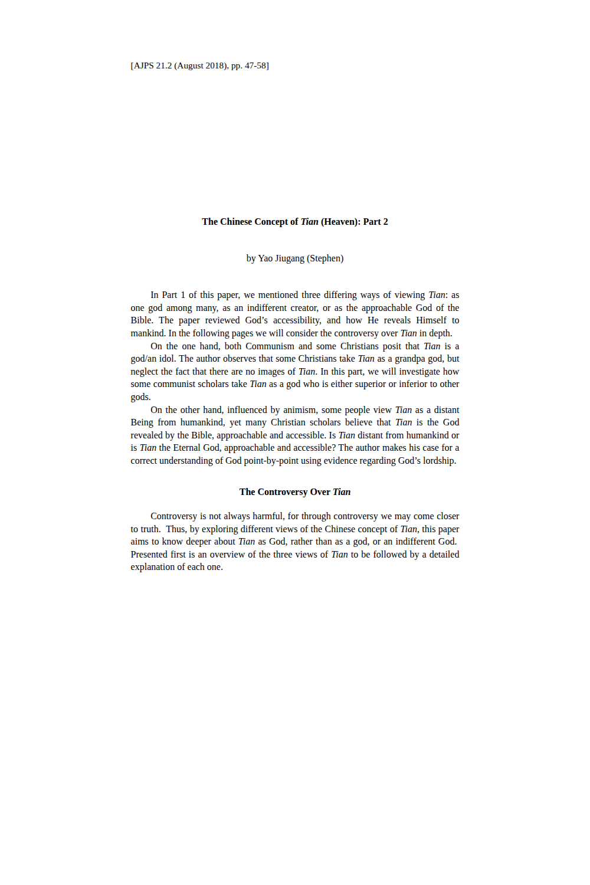[AJPS 21.2 (August 2018), pp. 47-58]
The Chinese Concept of Tian (Heaven): Part 2
by Yao Jiugang (Stephen)
In Part 1 of this paper, we mentioned three differing ways of viewing Tian: as one god among many, as an indifferent creator, or as the approachable God of the Bible. The paper reviewed God’s accessibility, and how He reveals Himself to mankind. In the following pages we will consider the controversy over Tian in depth.
On the one hand, both Communism and some Christians posit that Tian is a god/an idol. The author observes that some Christians take Tian as a grandpa god, but neglect the fact that there are no images of Tian. In this part, we will investigate how some communist scholars take Tian as a god who is either superior or inferior to other gods.
On the other hand, influenced by animism, some people view Tian as a distant Being from humankind, yet many Christian scholars believe that Tian is the God revealed by the Bible, approachable and accessible. Is Tian distant from humankind or is Tian the Eternal God, approachable and accessible? The author makes his case for a correct understanding of God point-by-point using evidence regarding God’s lordship.
The Controversy Over Tian
Controversy is not always harmful, for through controversy we may come closer to truth. Thus, by exploring different views of the Chinese concept of Tian, this paper aims to know deeper about Tian as God, rather than as a god, or an indifferent God. Presented first is an overview of the three views of Tian to be followed by a detailed explanation of each one.